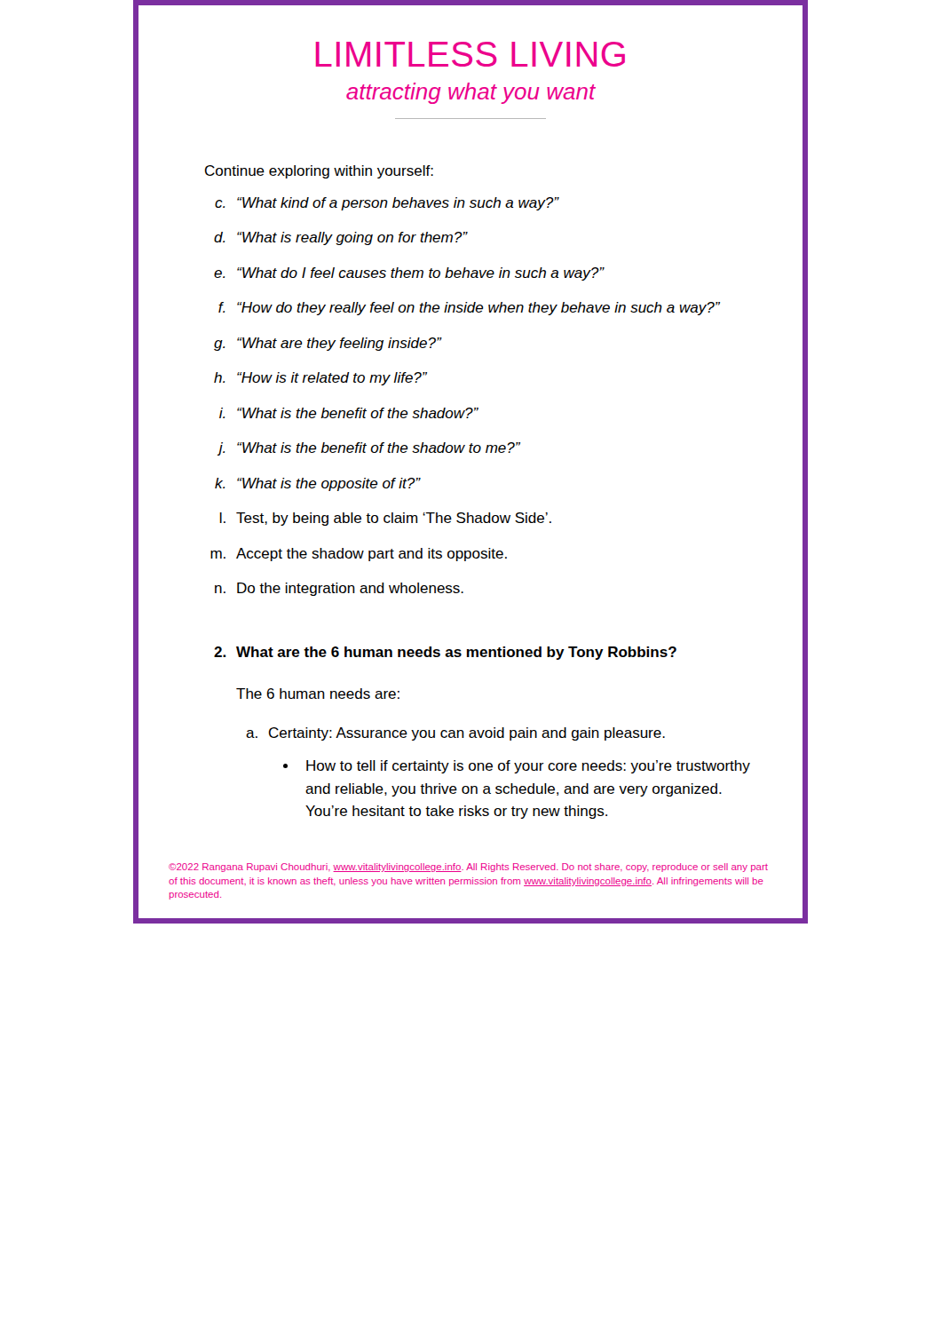LIMITLESS LIVING
attracting what you want
Continue exploring within yourself:
“What kind of a person behaves in such a way?”
“What is really going on for them?”
“What do I feel causes them to behave in such a way?”
“How do they really feel on the inside when they behave in such a way?”
“What are they feeling inside?”
“How is it related to my life?”
“What is the benefit of the shadow?”
“What is the benefit of the shadow to me?”
“What is the opposite of it?”
Test, by being able to claim ‘The Shadow Side’.
Accept the shadow part and its opposite.
Do the integration and wholeness.
What are the 6 human needs as mentioned by Tony Robbins?
The 6 human needs are:
Certainty: Assurance you can avoid pain and gain pleasure.
How to tell if certainty is one of your core needs: you’re trustworthy and reliable, you thrive on a schedule, and are very organized. You’re hesitant to take risks or try new things.
©2022 Rangana Rupavi Choudhuri, www.vitalitylivingcollege.info. All Rights Reserved. Do not share, copy, reproduce or sell any part of this document, it is known as theft, unless you have written permission from www.vitalitylivingcollege.info. All infringements will be prosecuted.